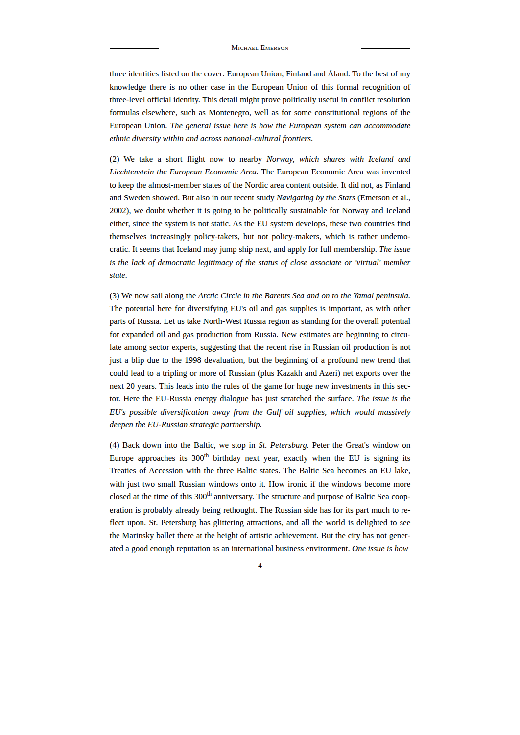Michael Emerson
three identities listed on the cover: European Union, Finland and Åland. To the best of my knowledge there is no other case in the European Union of this formal recognition of three-level official identity. This detail might prove politically useful in conflict resolution formulas elsewhere, such as Montenegro, well as for some constitutional regions of the European Union. The general issue here is how the European system can accommodate ethnic diversity within and across national-cultural frontiers.
(2) We take a short flight now to nearby Norway, which shares with Iceland and Liechtenstein the European Economic Area. The European Economic Area was invented to keep the almost-member states of the Nordic area content outside. It did not, as Finland and Sweden showed. But also in our recent study Navigating by the Stars (Emerson et al., 2002), we doubt whether it is going to be politically sustainable for Norway and Iceland either, since the system is not static. As the EU system develops, these two countries find themselves increasingly policy-takers, but not policy-makers, which is rather undemocratic. It seems that Iceland may jump ship next, and apply for full membership. The issue is the lack of democratic legitimacy of the status of close associate or 'virtual' member state.
(3) We now sail along the Arctic Circle in the Barents Sea and on to the Yamal peninsula. The potential here for diversifying EU's oil and gas supplies is important, as with other parts of Russia. Let us take North-West Russia region as standing for the overall potential for expanded oil and gas production from Russia. New estimates are beginning to circulate among sector experts, suggesting that the recent rise in Russian oil production is not just a blip due to the 1998 devaluation, but the beginning of a profound new trend that could lead to a tripling or more of Russian (plus Kazakh and Azeri) net exports over the next 20 years. This leads into the rules of the game for huge new investments in this sector. Here the EU-Russia energy dialogue has just scratched the surface. The issue is the EU's possible diversification away from the Gulf oil supplies, which would massively deepen the EU-Russian strategic partnership.
(4) Back down into the Baltic, we stop in St. Petersburg. Peter the Great's window on Europe approaches its 300th birthday next year, exactly when the EU is signing its Treaties of Accession with the three Baltic states. The Baltic Sea becomes an EU lake, with just two small Russian windows onto it. How ironic if the windows become more closed at the time of this 300th anniversary. The structure and purpose of Baltic Sea cooperation is probably already being rethought. The Russian side has for its part much to reflect upon. St. Petersburg has glittering attractions, and all the world is delighted to see the Marinsky ballet there at the height of artistic achievement. But the city has not generated a good enough reputation as an international business environment. One issue is how
4